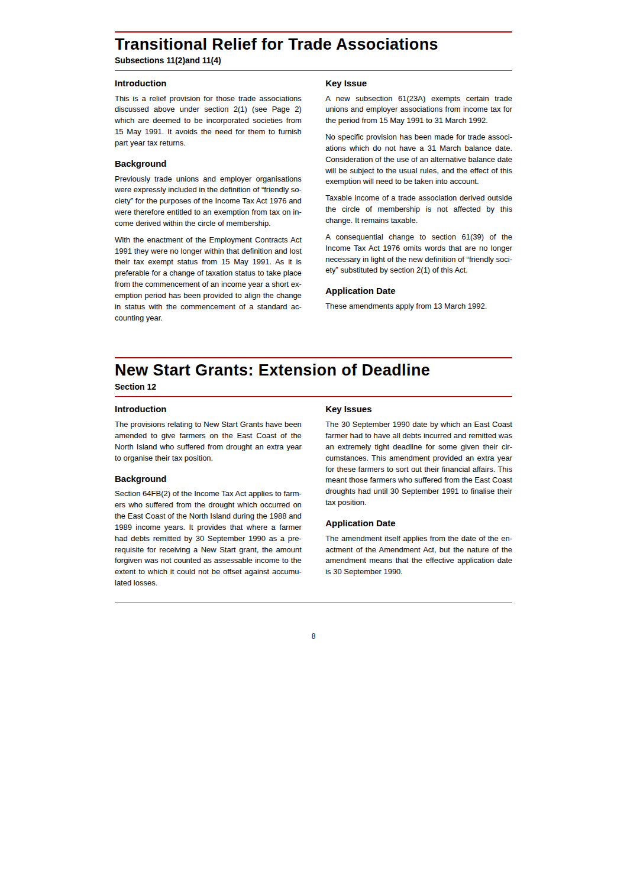Transitional Relief for Trade Associations
Subsections 11(2)and 11(4)
Introduction
This is a relief provision for those trade associations discussed above under section 2(1) (see Page 2) which are deemed to be incorporated societies from 15 May 1991. It avoids the need for them to furnish part year tax returns.
Background
Previously trade unions and employer organisations were expressly included in the definition of “friendly society” for the purposes of the Income Tax Act 1976 and were therefore entitled to an exemption from tax on income derived within the circle of membership.
With the enactment of the Employment Contracts Act 1991 they were no longer within that definition and lost their tax exempt status from 15 May 1991. As it is preferable for a change of taxation status to take place from the commencement of an income year a short exemption period has been provided to align the change in status with the commencement of a standard accounting year.
Key Issue
A new subsection 61(23A) exempts certain trade unions and employer associations from income tax for the period from 15 May 1991 to 31 March 1992.
No specific provision has been made for trade associations which do not have a 31 March balance date. Consideration of the use of an alternative balance date will be subject to the usual rules, and the effect of this exemption will need to be taken into account.
Taxable income of a trade association derived outside the circle of membership is not affected by this change. It remains taxable.
A consequential change to section 61(39) of the Income Tax Act 1976 omits words that are no longer necessary in light of the new definition of “friendly society” substituted by section 2(1) of this Act.
Application Date
These amendments apply from 13 March 1992.
New Start Grants: Extension of Deadline
Section 12
Introduction
The provisions relating to New Start Grants have been amended to give farmers on the East Coast of the North Island who suffered from drought an extra year to organise their tax position.
Background
Section 64FB(2) of the Income Tax Act applies to farmers who suffered from the drought which occurred on the East Coast of the North Island during the 1988 and 1989 income years. It provides that where a farmer had debts remitted by 30 September 1990 as a prerequisite for receiving a New Start grant, the amount forgiven was not counted as assessable income to the extent to which it could not be offset against accumulated losses.
Key Issues
The 30 September 1990 date by which an East Coast farmer had to have all debts incurred and remitted was an extremely tight deadline for some given their circumstances. This amendment provided an extra year for these farmers to sort out their financial affairs. This meant those farmers who suffered from the East Coast droughts had until 30 September 1991 to finalise their tax position.
Application Date
The amendment itself applies from the date of the enactment of the Amendment Act, but the nature of the amendment means that the effective application date is 30 September 1990.
8